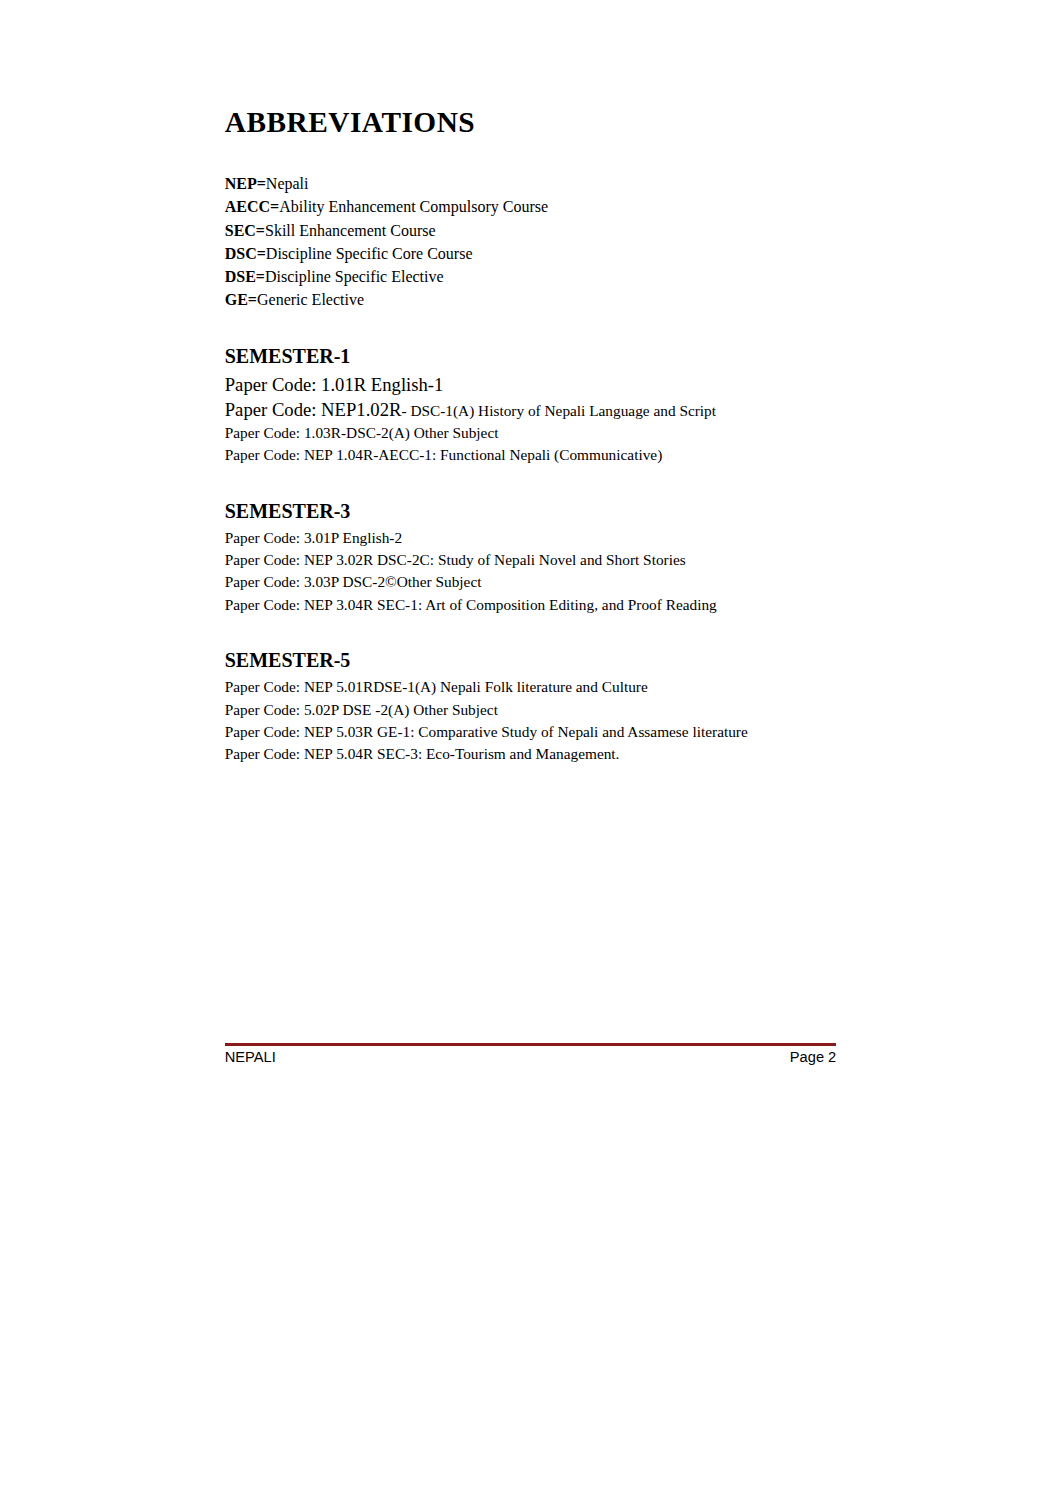ABBREVIATIONS
NEP=Nepali
AECC=Ability Enhancement Compulsory Course
SEC=Skill Enhancement Course
DSC=Discipline Specific Core Course
DSE=Discipline Specific Elective
GE=Generic Elective
SEMESTER-1
Paper Code: 1.01R English-1
Paper Code: NEP1.02R- DSC-1(A) History of Nepali Language and Script
Paper Code: 1.03R-DSC-2(A) Other Subject
Paper Code: NEP 1.04R-AECC-1: Functional Nepali (Communicative)
SEMESTER-3
Paper Code: 3.01P English-2
Paper Code: NEP 3.02R DSC-2C: Study of Nepali Novel and Short Stories
Paper Code: 3.03P DSC-2©Other Subject
Paper Code: NEP 3.04R SEC-1: Art of Composition Editing, and Proof Reading
SEMESTER-5
Paper Code: NEP 5.01RDSE-1(A) Nepali Folk literature and Culture
Paper Code: 5.02P DSE -2(A) Other Subject
Paper Code: NEP 5.03R GE-1: Comparative Study of Nepali and Assamese literature
Paper Code: NEP 5.04R SEC-3: Eco-Tourism and Management.
NEPALI Page 2